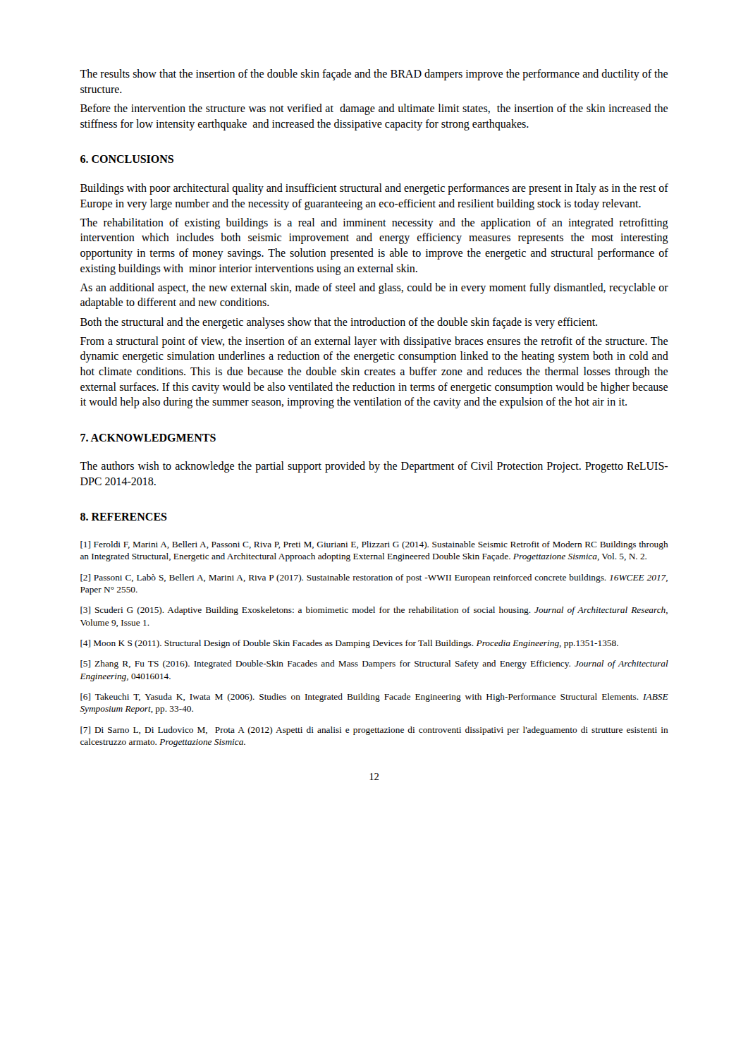The results show that the insertion of the double skin façade and the BRAD dampers improve the performance and ductility of the structure.
Before the intervention the structure was not verified at damage and ultimate limit states, the insertion of the skin increased the stiffness for low intensity earthquake and increased the dissipative capacity for strong earthquakes.
6. CONCLUSIONS
Buildings with poor architectural quality and insufficient structural and energetic performances are present in Italy as in the rest of Europe in very large number and the necessity of guaranteeing an eco-efficient and resilient building stock is today relevant.
The rehabilitation of existing buildings is a real and imminent necessity and the application of an integrated retrofitting intervention which includes both seismic improvement and energy efficiency measures represents the most interesting opportunity in terms of money savings. The solution presented is able to improve the energetic and structural performance of existing buildings with minor interior interventions using an external skin.
As an additional aspect, the new external skin, made of steel and glass, could be in every moment fully dismantled, recyclable or adaptable to different and new conditions.
Both the structural and the energetic analyses show that the introduction of the double skin façade is very efficient.
From a structural point of view, the insertion of an external layer with dissipative braces ensures the retrofit of the structure. The dynamic energetic simulation underlines a reduction of the energetic consumption linked to the heating system both in cold and hot climate conditions. This is due because the double skin creates a buffer zone and reduces the thermal losses through the external surfaces. If this cavity would be also ventilated the reduction in terms of energetic consumption would be higher because it would help also during the summer season, improving the ventilation of the cavity and the expulsion of the hot air in it.
7. ACKNOWLEDGMENTS
The authors wish to acknowledge the partial support provided by the Department of Civil Protection Project. Progetto ReLUIS-DPC 2014-2018.
8. REFERENCES
[1] Feroldi F, Marini A, Belleri A, Passoni C, Riva P, Preti M, Giuriani E, Plizzari G (2014). Sustainable Seismic Retrofit of Modern RC Buildings through an Integrated Structural, Energetic and Architectural Approach adopting External Engineered Double Skin Façade. Progettazione Sismica, Vol. 5, N. 2.
[2] Passoni C, Labò S, Belleri A, Marini A, Riva P (2017). Sustainable restoration of post -WWII European reinforced concrete buildings. 16WCEE 2017, Paper N° 2550.
[3] Scuderi G (2015). Adaptive Building Exoskeletons: a biomimetic model for the rehabilitation of social housing. Journal of Architectural Research, Volume 9, Issue 1.
[4] Moon K S (2011). Structural Design of Double Skin Facades as Damping Devices for Tall Buildings. Procedia Engineering, pp.1351-1358.
[5] Zhang R, Fu TS (2016). Integrated Double-Skin Facades and Mass Dampers for Structural Safety and Energy Efficiency. Journal of Architectural Engineering, 04016014.
[6] Takeuchi T, Yasuda K, Iwata M (2006). Studies on Integrated Building Facade Engineering with High-Performance Structural Elements. IABSE Symposium Report, pp. 33-40.
[7] Di Sarno L, Di Ludovico M, Prota A (2012) Aspetti di analisi e progettazione di controventi dissipativi per l'adeguamento di strutture esistenti in calcestruzzo armato. Progettazione Sismica.
12